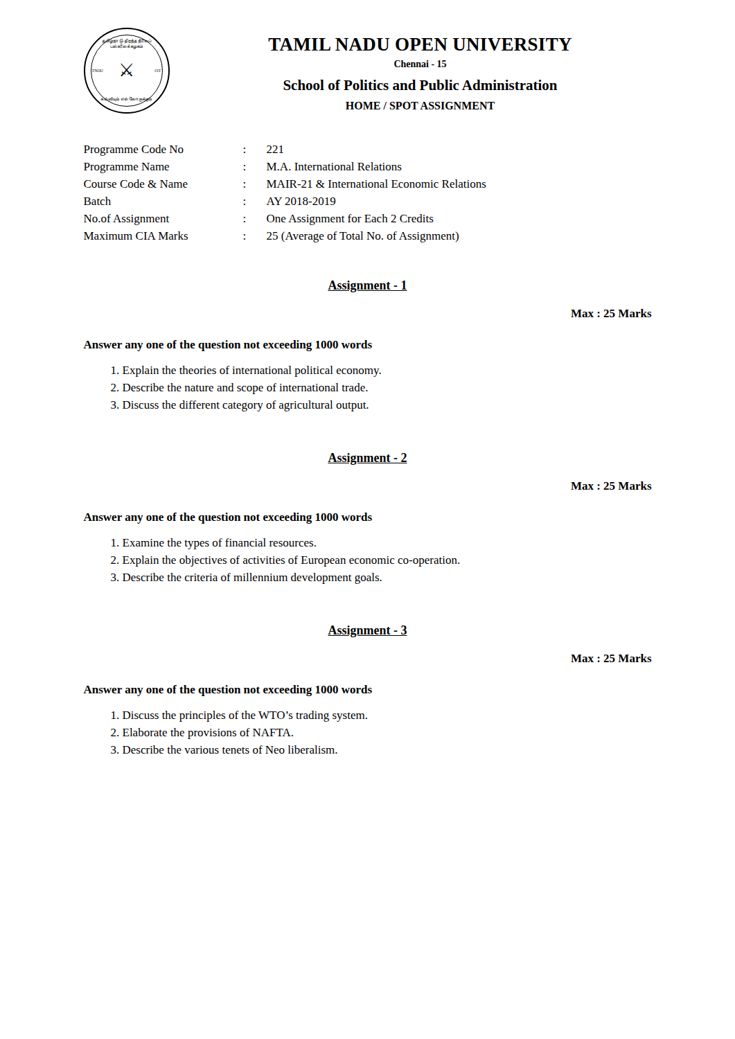தமிழ்நாடு திறந்தநிலைப் பல்கலைக்கழகம்
⚔
கல்வியும் எல்லோருக்கும்
TNOU
1ST
TAMIL NADU OPEN UNIVERSITY
Chennai - 15
School of Politics and Public Administration
HOME / SPOT ASSIGNMENT
| Programme Code No | : | 221 |
| Programme Name | : | M.A. International Relations |
| Course Code & Name | : | MAIR-21 & International Economic Relations |
| Batch | : | AY 2018-2019 |
| No.of Assignment | : | One Assignment for Each 2 Credits |
| Maximum CIA Marks | : | 25 (Average of Total No. of Assignment) |
Assignment - 1
Max : 25 Marks
Answer any one of the question not exceeding 1000 words
Explain the theories of international political economy.
Describe the nature and scope of international trade.
Discuss the different category of agricultural output.
Assignment - 2
Max : 25 Marks
Answer any one of the question not exceeding 1000 words
Examine the types of financial resources.
Explain the objectives of activities of European economic co-operation.
Describe the criteria of millennium development goals.
Assignment - 3
Max : 25 Marks
Answer any one of the question not exceeding 1000 words
Discuss the principles of the WTO’s trading system.
Elaborate the provisions of NAFTA.
Describe the various tenets of Neo liberalism.